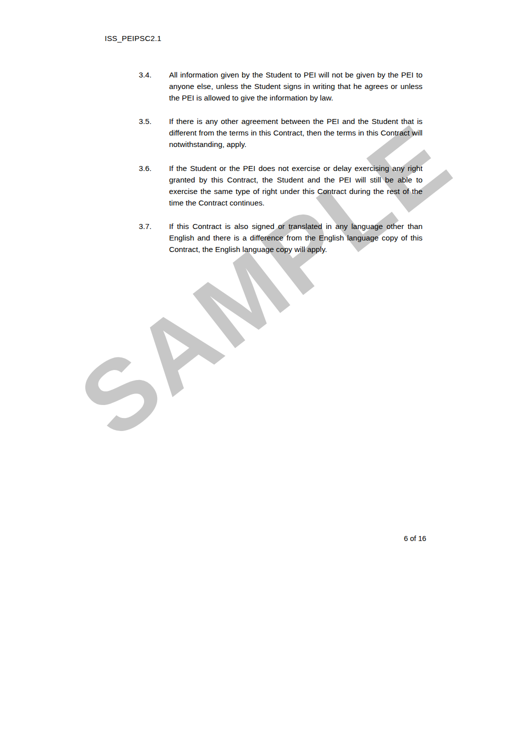ISS_PEIPSC2.1
SAMPLE
3.4.
All information given by the Student to PEI will not be given by the PEI to anyone else, unless the Student signs in writing that he agrees or unless the PEI is allowed to give the information by law.
3.5.
If there is any other agreement between the PEI and the Student that is different from the terms in this Contract, then the terms in this Contract will notwithstanding, apply.
3.6.
If the Student or the PEI does not exercise or delay exercising any right granted by this Contract, the Student and the PEI will still be able to exercise the same type of right under this Contract during the rest of the time the Contract continues.
3.7.
If this Contract is also signed or translated in any language other than English and there is a difference from the English language copy of this Contract, the English language copy will apply.
6 of 16